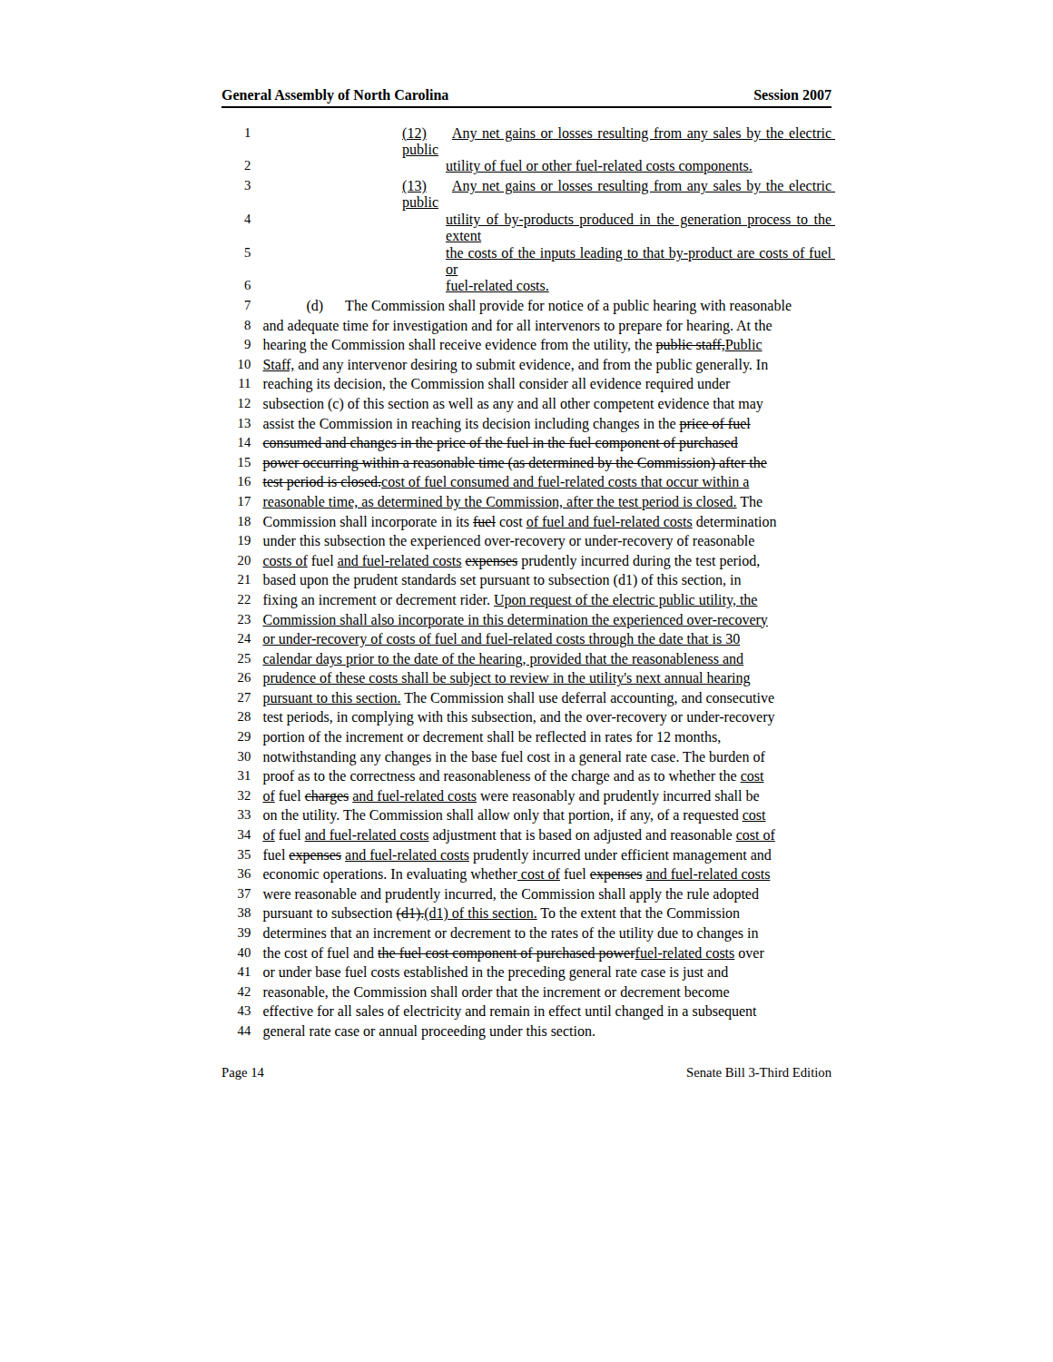General Assembly of North Carolina
Session 2007
1(12) Any net gains or losses resulting from any sales by the electric public
2 utility of fuel or other fuel-related costs components.
3(13) Any net gains or losses resulting from any sales by the electric public
4 utility of by-products produced in the generation process to the extent
5 the costs of the inputs leading to that by-product are costs of fuel or
6 fuel-related costs.
7(d) The Commission shall provide for notice of a public hearing with reasonable
8 and adequate time for investigation and for all intervenors to prepare for hearing. At the
9 hearing the Commission shall receive evidence from the utility, the public staff, Public
10 Staff, and any intervenor desiring to submit evidence, and from the public generally. In
11 reaching its decision, the Commission shall consider all evidence required under
12 subsection (c) of this section as well as any and all other competent evidence that may
13 assist the Commission in reaching its decision including changes in the price of fuel
14 consumed and changes in the price of the fuel in the fuel component of purchased
15 power occurring within a reasonable time (as determined by the Commission) after the
16 test period is closed. cost of fuel consumed and fuel-related costs that occur within a
17 reasonable time, as determined by the Commission, after the test period is closed. The
18 Commission shall incorporate in its fuel cost of fuel and fuel-related costs determination
19 under this subsection the experienced over-recovery or under-recovery of reasonable
20 costs of fuel and fuel-related costs expenses prudently incurred during the test period,
21 based upon the prudent standards set pursuant to subsection (d1) of this section, in
22 fixing an increment or decrement rider. Upon request of the electric public utility, the
23 Commission shall also incorporate in this determination the experienced over-recovery
24 or under-recovery of costs of fuel and fuel-related costs through the date that is 30
25 calendar days prior to the date of the hearing, provided that the reasonableness and
26 prudence of these costs shall be subject to review in the utility's next annual hearing
27 pursuant to this section. The Commission shall use deferral accounting, and consecutive
28 test periods, in complying with this subsection, and the over-recovery or under-recovery
29 portion of the increment or decrement shall be reflected in rates for 12 months,
30 notwithstanding any changes in the base fuel cost in a general rate case. The burden of
31 proof as to the correctness and reasonableness of the charge and as to whether the cost
32 of fuel charges and fuel-related costs were reasonably and prudently incurred shall be
33 on the utility. The Commission shall allow only that portion, if any, of a requested cost
34 of fuel and fuel-related costs adjustment that is based on adjusted and reasonable cost of
35 fuel expenses and fuel-related costs prudently incurred under efficient management and
36 economic operations. In evaluating whether cost of fuel expenses and fuel-related costs
37 were reasonable and prudently incurred, the Commission shall apply the rule adopted
38 pursuant to subsection (d1).(d1) of this section. To the extent that the Commission
39 determines that an increment or decrement to the rates of the utility due to changes in
40 the cost of fuel and the fuel cost component of purchased power fuel-related costs over
41 or under base fuel costs established in the preceding general rate case is just and
42 reasonable, the Commission shall order that the increment or decrement become
43 effective for all sales of electricity and remain in effect until changed in a subsequent
44 general rate case or annual proceeding under this section.
Page 14
Senate Bill 3-Third Edition